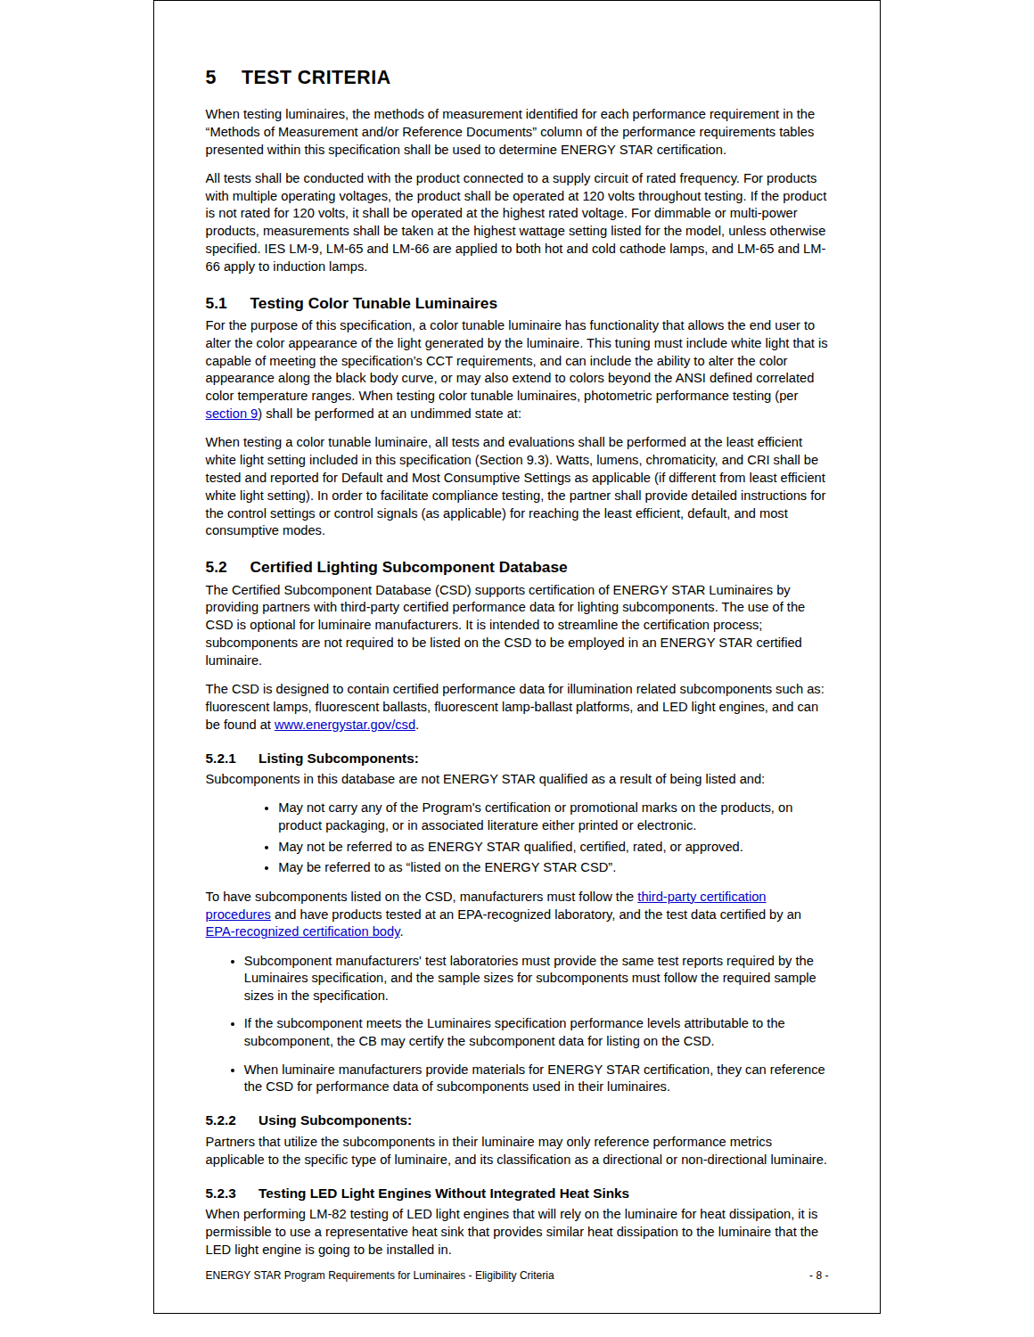5 TEST CRITERIA
When testing luminaires, the methods of measurement identified for each performance requirement in the “Methods of Measurement and/or Reference Documents” column of the performance requirements tables presented within this specification shall be used to determine ENERGY STAR certification.
All tests shall be conducted with the product connected to a supply circuit of rated frequency. For products with multiple operating voltages, the product shall be operated at 120 volts throughout testing. If the product is not rated for 120 volts, it shall be operated at the highest rated voltage. For dimmable or multi-power products, measurements shall be taken at the highest wattage setting listed for the model, unless otherwise specified. IES LM-9, LM-65 and LM-66 are applied to both hot and cold cathode lamps, and LM-65 and LM-66 apply to induction lamps.
5.1 Testing Color Tunable Luminaires
For the purpose of this specification, a color tunable luminaire has functionality that allows the end user to alter the color appearance of the light generated by the luminaire. This tuning must include white light that is capable of meeting the specification’s CCT requirements, and can include the ability to alter the color appearance along the black body curve, or may also extend to colors beyond the ANSI defined correlated color temperature ranges. When testing color tunable luminaires, photometric performance testing (per section 9) shall be performed at an undimmed state at:
When testing a color tunable luminaire, all tests and evaluations shall be performed at the least efficient white light setting included in this specification (Section 9.3). Watts, lumens, chromaticity, and CRI shall be tested and reported for Default and Most Consumptive Settings as applicable (if different from least efficient white light setting). In order to facilitate compliance testing, the partner shall provide detailed instructions for the control settings or control signals (as applicable) for reaching the least efficient, default, and most consumptive modes.
5.2 Certified Lighting Subcomponent Database
The Certified Subcomponent Database (CSD) supports certification of ENERGY STAR Luminaires by providing partners with third-party certified performance data for lighting subcomponents. The use of the CSD is optional for luminaire manufacturers. It is intended to streamline the certification process; subcomponents are not required to be listed on the CSD to be employed in an ENERGY STAR certified luminaire.
The CSD is designed to contain certified performance data for illumination related subcomponents such as: fluorescent lamps, fluorescent ballasts, fluorescent lamp-ballast platforms, and LED light engines, and can be found at www.energystar.gov/csd.
5.2.1 Listing Subcomponents:
Subcomponents in this database are not ENERGY STAR qualified as a result of being listed and:
May not carry any of the Program's certification or promotional marks on the products, on product packaging, or in associated literature either printed or electronic.
May not be referred to as ENERGY STAR qualified, certified, rated, or approved.
May be referred to as “listed on the ENERGY STAR CSD”.
To have subcomponents listed on the CSD, manufacturers must follow the third-party certification procedures and have products tested at an EPA-recognized laboratory, and the test data certified by an EPA-recognized certification body.
Subcomponent manufacturers' test laboratories must provide the same test reports required by the Luminaires specification, and the sample sizes for subcomponents must follow the required sample sizes in the specification.
If the subcomponent meets the Luminaires specification performance levels attributable to the subcomponent, the CB may certify the subcomponent data for listing on the CSD.
When luminaire manufacturers provide materials for ENERGY STAR certification, they can reference the CSD for performance data of subcomponents used in their luminaires.
5.2.2 Using Subcomponents:
Partners that utilize the subcomponents in their luminaire may only reference performance metrics applicable to the specific type of luminaire, and its classification as a directional or non-directional luminaire.
5.2.3 Testing LED Light Engines Without Integrated Heat Sinks
When performing LM-82 testing of LED light engines that will rely on the luminaire for heat dissipation, it is permissible to use a representative heat sink that provides similar heat dissipation to the luminaire that the LED light engine is going to be installed in.
ENERGY STAR Program Requirements for Luminaires - Eligibility Criteria
- 8 -